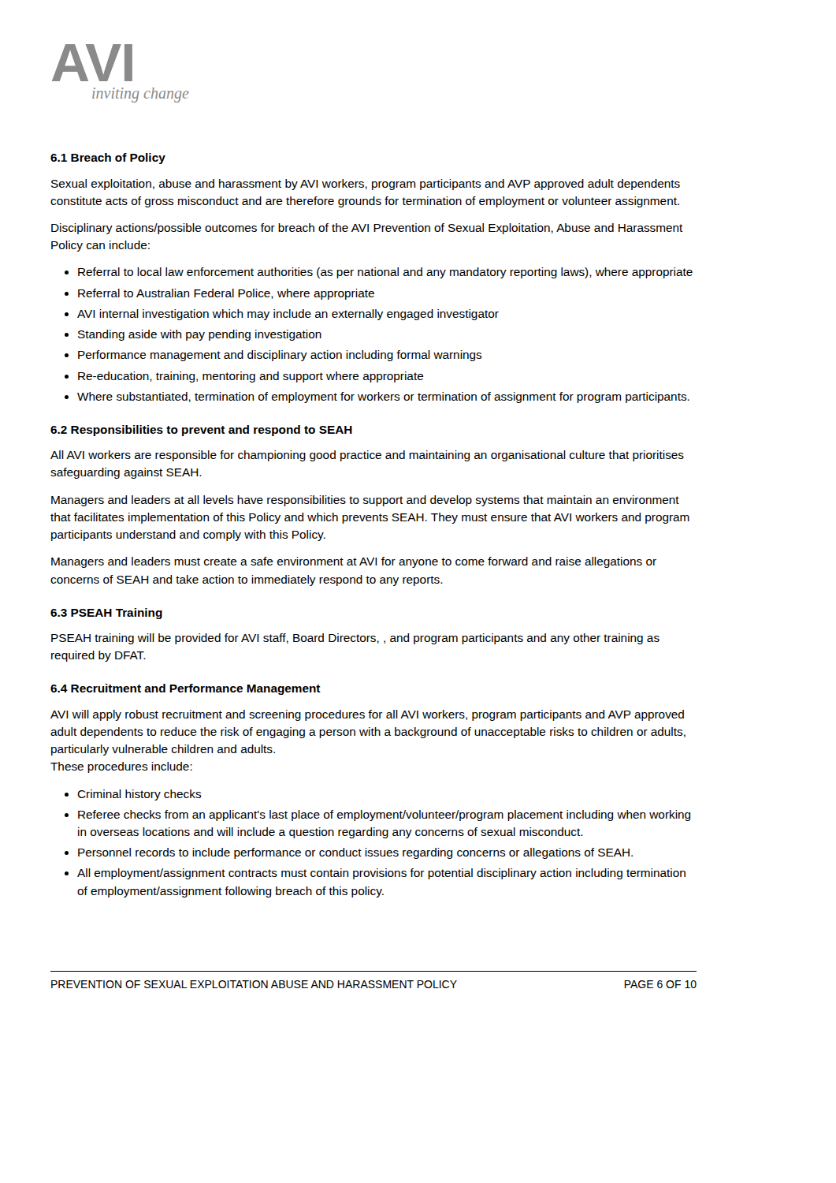AVI
inviting change
6.1 Breach of Policy
Sexual exploitation, abuse and harassment by AVI workers, program participants and AVP approved adult dependents constitute acts of gross misconduct and are therefore grounds for termination of employment or volunteer assignment.
Disciplinary actions/possible outcomes for breach of the AVI Prevention of Sexual Exploitation, Abuse and Harassment Policy can include:
Referral to local law enforcement authorities (as per national and any mandatory reporting laws), where appropriate
Referral to Australian Federal Police, where appropriate
AVI internal investigation which may include an externally engaged investigator
Standing aside with pay pending investigation
Performance management and disciplinary action including formal warnings
Re-education, training, mentoring and support where appropriate
Where substantiated, termination of employment for workers or termination of assignment for program participants.
6.2 Responsibilities to prevent and respond to SEAH
All AVI workers are responsible for championing good practice and maintaining an organisational culture that prioritises safeguarding against SEAH.
Managers and leaders at all levels have responsibilities to support and develop systems that maintain an environment that facilitates implementation of this Policy and which prevents SEAH. They must ensure that AVI workers and program participants understand and comply with this Policy.
Managers and leaders must create a safe environment at AVI for anyone to come forward and raise allegations or concerns of SEAH and take action to immediately respond to any reports.
6.3 PSEAH Training
PSEAH training will be provided for AVI staff, Board Directors, , and program participants and any other training as required by DFAT.
6.4 Recruitment and Performance Management
AVI will apply robust recruitment and screening procedures for all AVI workers, program participants and AVP approved adult dependents to reduce the risk of engaging a person with a background of unacceptable risks to children or adults, particularly vulnerable children and adults.
These procedures include:
Criminal history checks
Referee checks from an applicant's last place of employment/volunteer/program placement including when working in overseas locations and will include a question regarding any concerns of sexual misconduct.
Personnel records to include performance or conduct issues regarding concerns or allegations of SEAH.
All employment/assignment contracts must contain provisions for potential disciplinary action including termination of employment/assignment following breach of this policy.
Prevention of Sexual Exploitation Abuse and Harassment Policy
Page 6 of 10